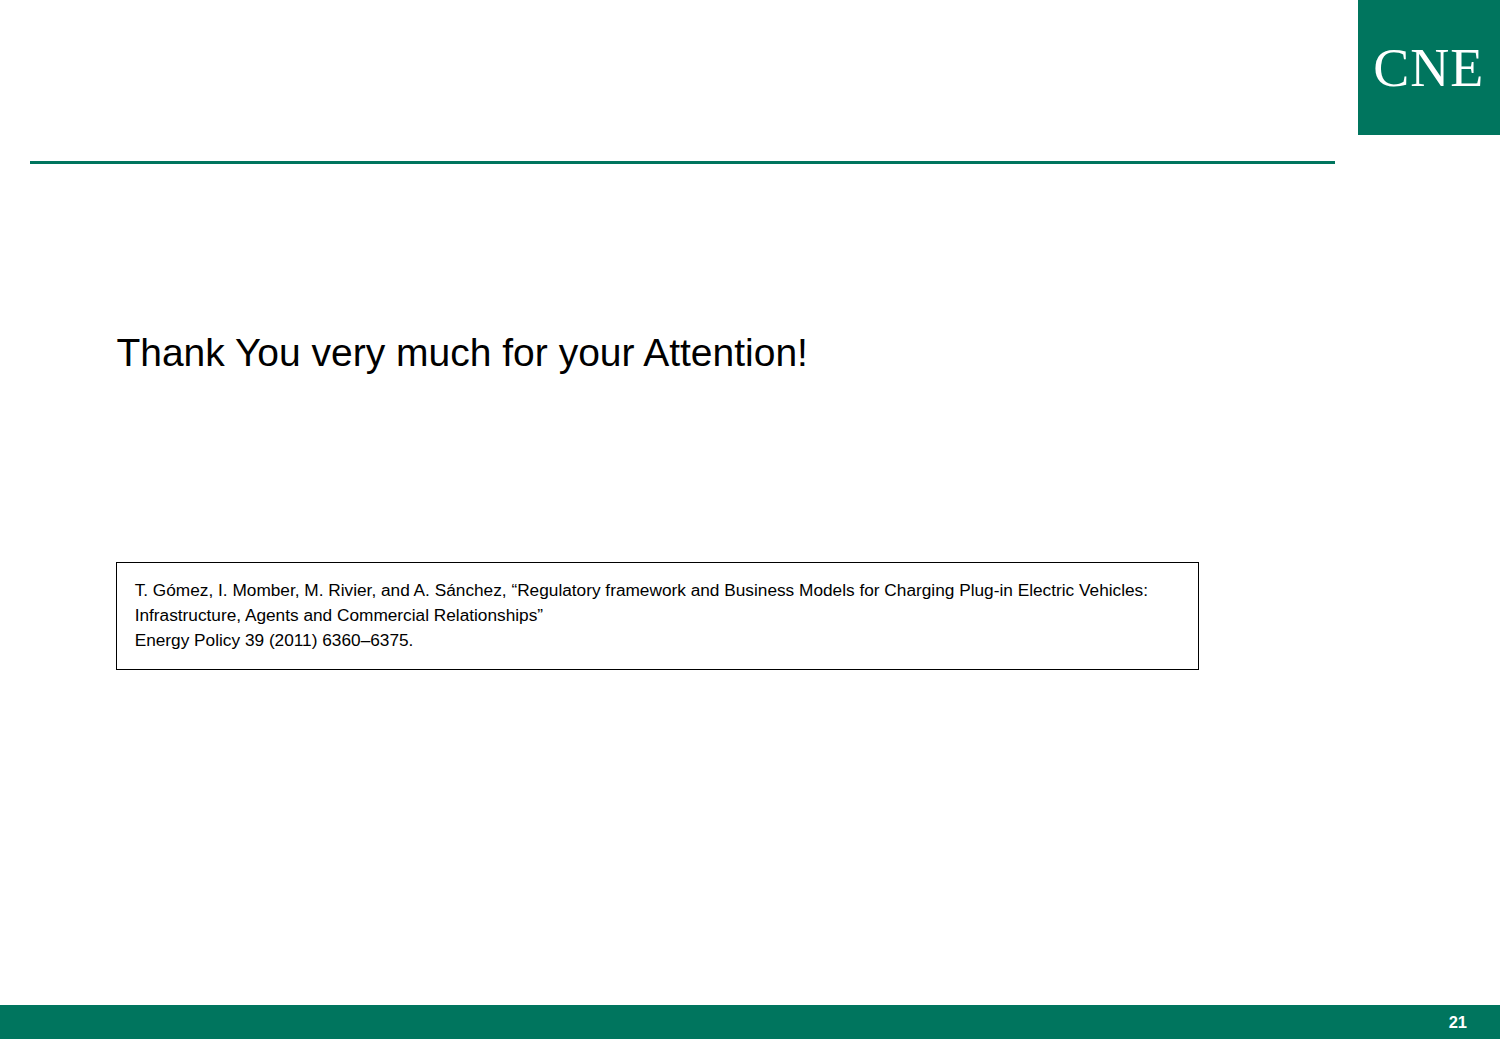CNE
Thank You very much for your Attention!
T. Gómez, I. Momber, M. Rivier, and A. Sánchez, “Regulatory framework and Business Models for Charging Plug-in Electric Vehicles: Infrastructure, Agents and Commercial Relationships”
Energy Policy 39 (2011) 6360–6375.
21